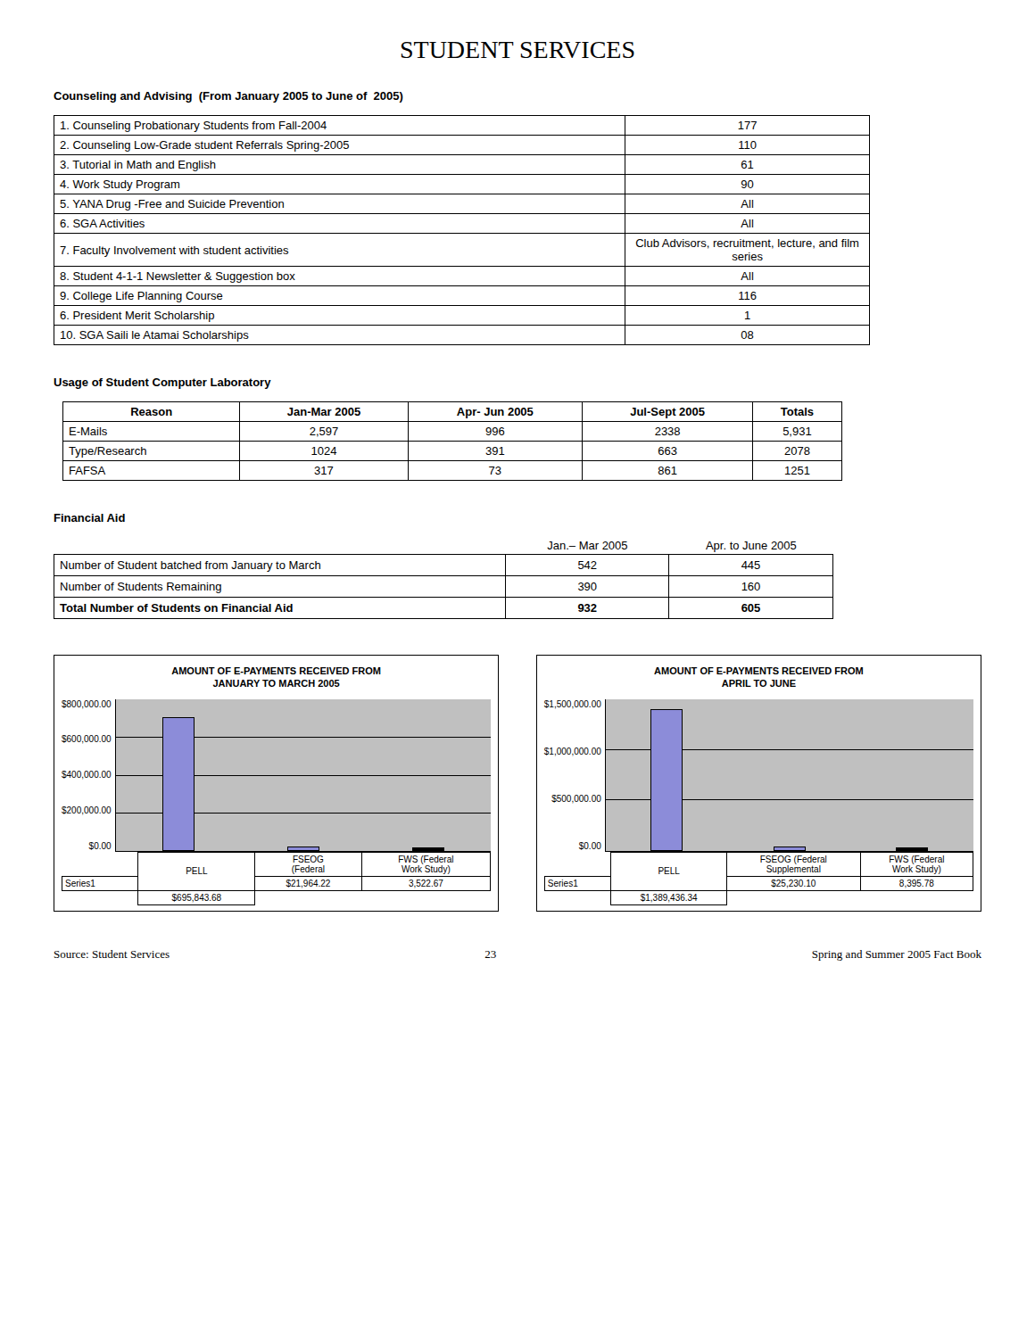STUDENT SERVICES
Counseling and Advising (From January 2005 to June of 2005)
| 1. Counseling Probationary Students from Fall-2004 | 177 |
| 2. Counseling Low-Grade student Referrals Spring-2005 | 110 |
| 3. Tutorial in Math and English | 61 |
| 4. Work Study Program | 90 |
| 5. YANA Drug -Free and Suicide Prevention | All |
| 6. SGA Activities | All |
| 7. Faculty Involvement with student activities | Club Advisors, recruitment, lecture, and film series |
| 8. Student 4-1-1 Newsletter & Suggestion box | All |
| 9. College Life Planning Course | 116 |
| 6. President Merit Scholarship | 1 |
| 10. SGA Saili le Atamai Scholarships | 08 |
Usage of Student Computer Laboratory
| Reason | Jan-Mar 2005 | Apr- Jun 2005 | Jul-Sept 2005 | Totals |
| --- | --- | --- | --- | --- |
| E-Mails | 2,597 | 996 | 2338 | 5,931 |
| Type/Research | 1024 | 391 | 663 | 2078 |
| FAFSA | 317 | 73 | 861 | 1251 |
Financial Aid
| | Jan.– Mar 2005 | Apr. to June 2005 |
| Number of Student batched from January to March | 542 | 445 |
| Number of Students Remaining | 390 | 160 |
| Total Number of Students on Financial Aid | 932 | 605 |
AMOUNT OF E-PAYMENTS RECEIVED FROM
JANUARY TO MARCH 2005
$800,000.00
$600,000.00
$400,000.00
$200,000.00
$0.00
| | PELL | FSEOG (Federal | FWS (Federal Work Study) |
| Series1 | $21,964.22 | 3,522.67 |
| | $695,843.68 | |
AMOUNT OF E-PAYMENTS RECEIVED FROM
APRIL TO JUNE
$1,500,000.00
$1,000,000.00
$500,000.00
$0.00
| | PELL | FSEOG (Federal Supplemental | FWS (Federal Work Study) |
| Series1 | $25,230.10 | 8,395.78 |
| | $1,389,436.34 | |
Source: Student Services
23
Spring and Summer 2005 Fact Book